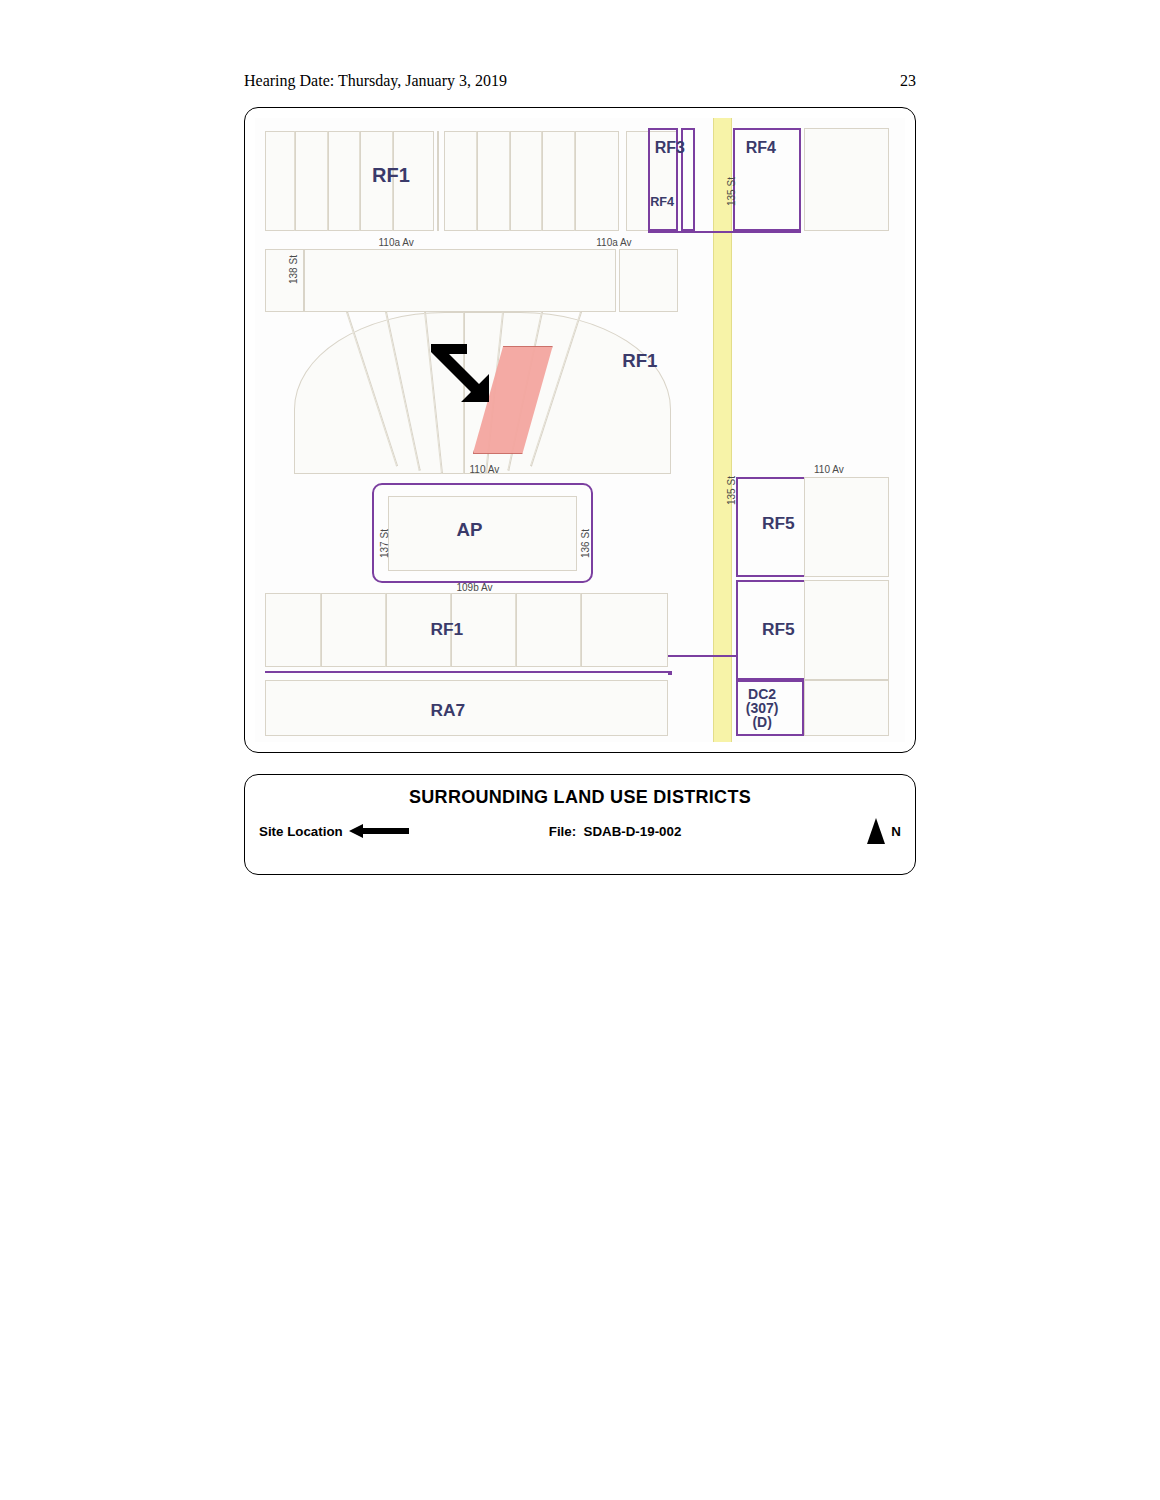Hearing Date: Thursday, January 3, 2019 23
RF1
RF3
RF4
RF4
110a Av
110a Av
135 St
138 St
RF1
110 Av
AP
137 St
136 St
109b Av
110 Av
RF5
RF5
135 St
109b Av
RF1
137 St
136 St
RA7
DC2
(307)
(D)
SURROUNDING LAND USE DISTRICTS
Site Location File: SDAB-D-19-002 N